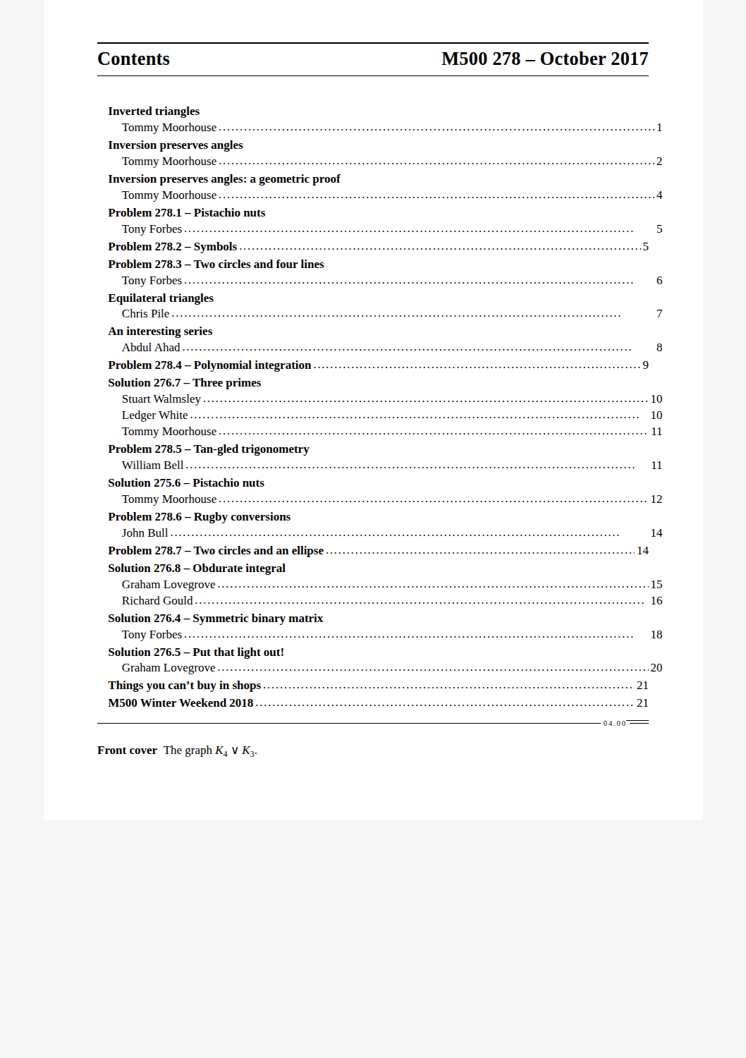Contents M500 278 – October 2017
Inverted triangles
Tommy Moorhouse........................................................................................................... 1
Inversion preserves angles
Tommy Moorhouse........................................................................................................... 2
Inversion preserves angles: a geometric proof
Tommy Moorhouse........................................................................................................... 4
Problem 278.1 – Pistachio nuts
Tony Forbes........................................................................................................... 5
Problem 278.2 – Symbols........................................................................................................... 5
Problem 278.3 – Two circles and four lines
Tony Forbes........................................................................................................... 6
Equilateral triangles
Chris Pile........................................................................................................... 7
An interesting series
Abdul Ahad........................................................................................................... 8
Problem 278.4 – Polynomial integration........................................................................................................... 9
Solution 276.7 – Three primes
Stuart Walmsley........................................................................................................... 10
Ledger White........................................................................................................... 10
Tommy Moorhouse........................................................................................................... 11
Problem 278.5 – Tan-gled trigonometry
William Bell........................................................................................................... 11
Solution 275.6 – Pistachio nuts
Tommy Moorhouse........................................................................................................... 12
Problem 278.6 – Rugby conversions
John Bull........................................................................................................... 14
Problem 278.7 – Two circles and an ellipse........................................................................................................... 14
Solution 276.8 – Obdurate integral
Graham Lovegrove........................................................................................................... 15
Richard Gould........................................................................................................... 16
Solution 276.4 – Symmetric binary matrix
Tony Forbes........................................................................................................... 18
Solution 276.5 – Put that light out!
Graham Lovegrove........................................................................................................... 20
Things you can’t buy in shops........................................................................................................... 21
M500 Winter Weekend 2018........................................................................................................... 21
04.00
Front cover The graph K4 ∨ K3.